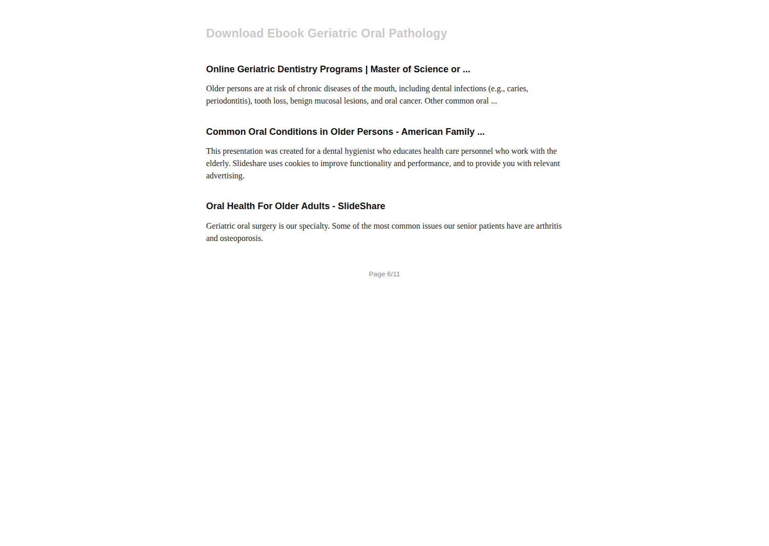Download Ebook Geriatric Oral Pathology
Online Geriatric Dentistry Programs | Master of Science or ...
Older persons are at risk of chronic diseases of the mouth, including dental infections (e.g., caries, periodontitis), tooth loss, benign mucosal lesions, and oral cancer. Other common oral ...
Common Oral Conditions in Older Persons - American Family ...
This presentation was created for a dental hygienist who educates health care personnel who work with the elderly. Slideshare uses cookies to improve functionality and performance, and to provide you with relevant advertising.
Oral Health For Older Adults - SlideShare
Geriatric oral surgery is our specialty. Some of the most common issues our senior patients have are arthritis and osteoporosis.
Page 6/11